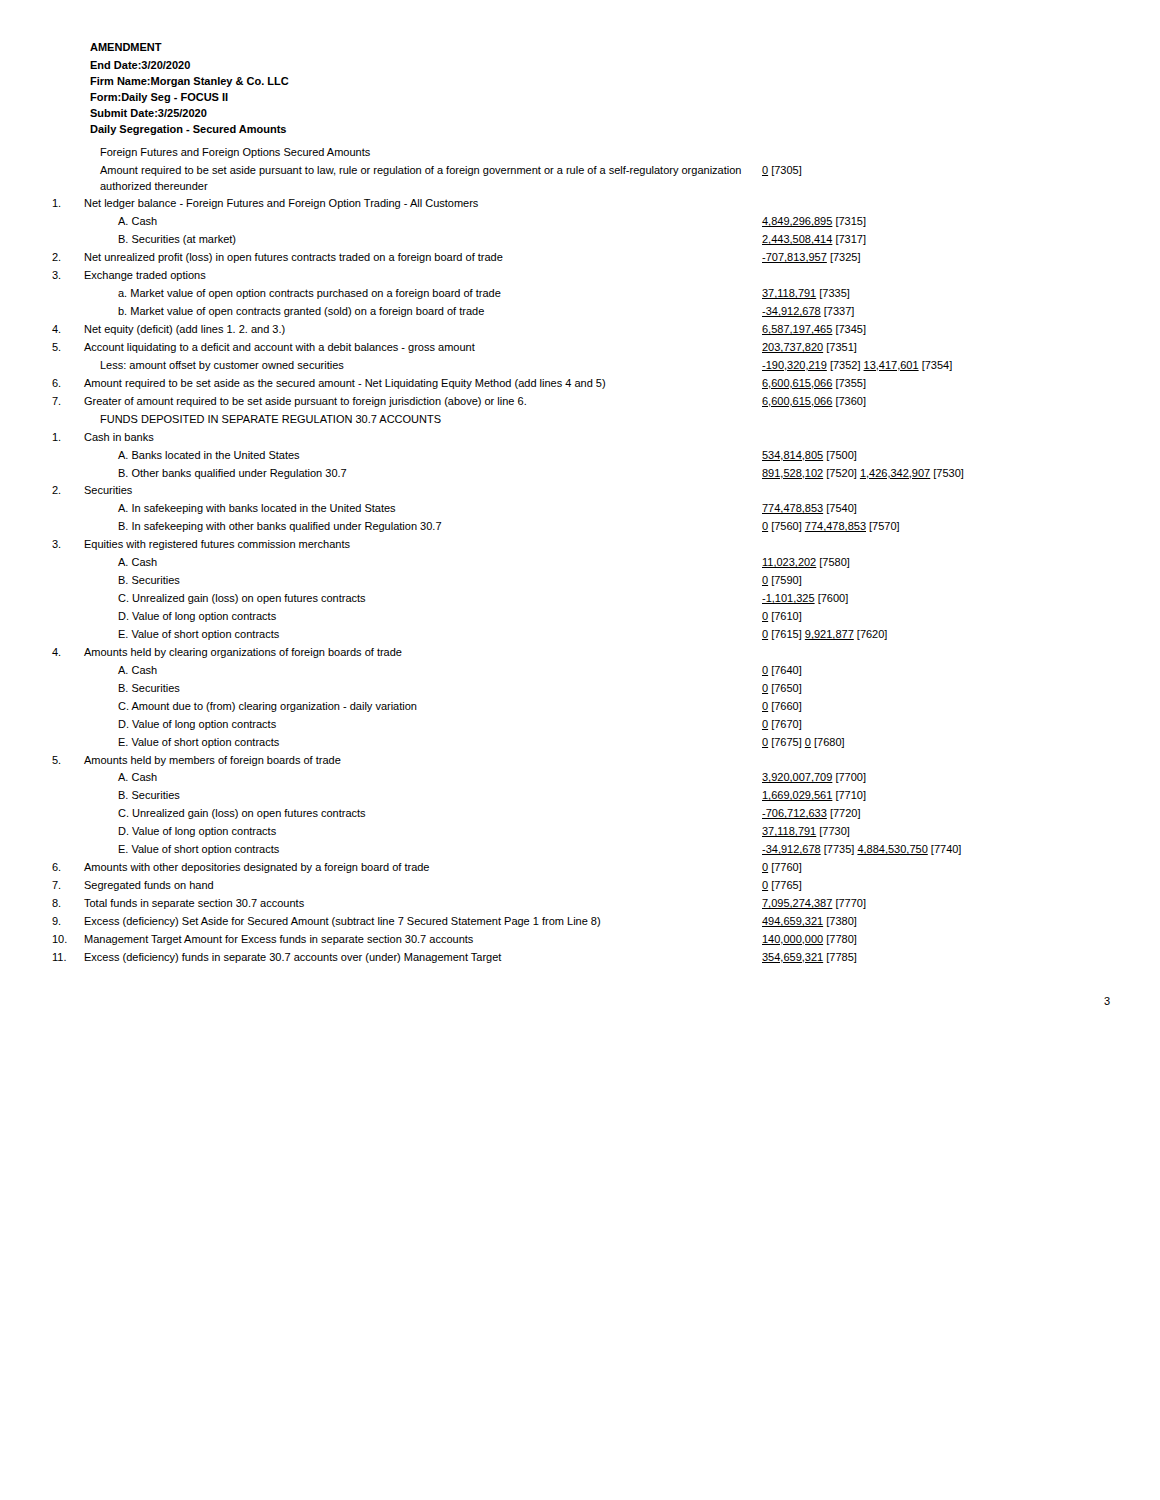AMENDMENT
End Date:3/20/2020
Firm Name:Morgan Stanley & Co. LLC
Form:Daily Seg - FOCUS II
Submit Date:3/25/2020
Daily Segregation - Secured Amounts
| | Foreign Futures and Foreign Options Secured Amounts | |
| | Amount required to be set aside pursuant to law, rule or regulation of a foreign government or a rule of a self-regulatory organization authorized thereunder | 0 [7305] |
| 1. | Net ledger balance - Foreign Futures and Foreign Option Trading - All Customers | |
| | A. Cash | 4,849,296,895 [7315] |
| | B. Securities (at market) | 2,443,508,414 [7317] |
| 2. | Net unrealized profit (loss) in open futures contracts traded on a foreign board of trade | -707,813,957 [7325] |
| 3. | Exchange traded options | |
| | a. Market value of open option contracts purchased on a foreign board of trade | 37,118,791 [7335] |
| | b. Market value of open contracts granted (sold) on a foreign board of trade | -34,912,678 [7337] |
| 4. | Net equity (deficit) (add lines 1. 2. and 3.) | 6,587,197,465 [7345] |
| 5. | Account liquidating to a deficit and account with a debit balances - gross amount | 203,737,820 [7351] |
| | Less: amount offset by customer owned securities | -190,320,219 [7352] 13,417,601 [7354] |
| 6. | Amount required to be set aside as the secured amount - Net Liquidating Equity Method (add lines 4 and 5) | 6,600,615,066 [7355] |
| 7. | Greater of amount required to be set aside pursuant to foreign jurisdiction (above) or line 6. | 6,600,615,066 [7360] |
| | FUNDS DEPOSITED IN SEPARATE REGULATION 30.7 ACCOUNTS | |
| 1. | Cash in banks | |
| | A. Banks located in the United States | 534,814,805 [7500] |
| | B. Other banks qualified under Regulation 30.7 | 891,528,102 [7520] 1,426,342,907 [7530] |
| 2. | Securities | |
| | A. In safekeeping with banks located in the United States | 774,478,853 [7540] |
| | B. In safekeeping with other banks qualified under Regulation 30.7 | 0 [7560] 774,478,853 [7570] |
| 3. | Equities with registered futures commission merchants | |
| | A. Cash | 11,023,202 [7580] |
| | B. Securities | 0 [7590] |
| | C. Unrealized gain (loss) on open futures contracts | -1,101,325 [7600] |
| | D. Value of long option contracts | 0 [7610] |
| | E. Value of short option contracts | 0 [7615] 9,921,877 [7620] |
| 4. | Amounts held by clearing organizations of foreign boards of trade | |
| | A. Cash | 0 [7640] |
| | B. Securities | 0 [7650] |
| | C. Amount due to (from) clearing organization - daily variation | 0 [7660] |
| | D. Value of long option contracts | 0 [7670] |
| | E. Value of short option contracts | 0 [7675] 0 [7680] |
| 5. | Amounts held by members of foreign boards of trade | |
| | A. Cash | 3,920,007,709 [7700] |
| | B. Securities | 1,669,029,561 [7710] |
| | C. Unrealized gain (loss) on open futures contracts | -706,712,633 [7720] |
| | D. Value of long option contracts | 37,118,791 [7730] |
| | E. Value of short option contracts | -34,912,678 [7735] 4,884,530,750 [7740] |
| 6. | Amounts with other depositories designated by a foreign board of trade | 0 [7760] |
| 7. | Segregated funds on hand | 0 [7765] |
| 8. | Total funds in separate section 30.7 accounts | 7,095,274,387 [7770] |
| 9. | Excess (deficiency) Set Aside for Secured Amount (subtract line 7 Secured Statement Page 1 from Line 8) | 494,659,321 [7380] |
| 10. | Management Target Amount for Excess funds in separate section 30.7 accounts | 140,000,000 [7780] |
| 11. | Excess (deficiency) funds in separate 30.7 accounts over (under) Management Target | 354,659,321 [7785] |
3